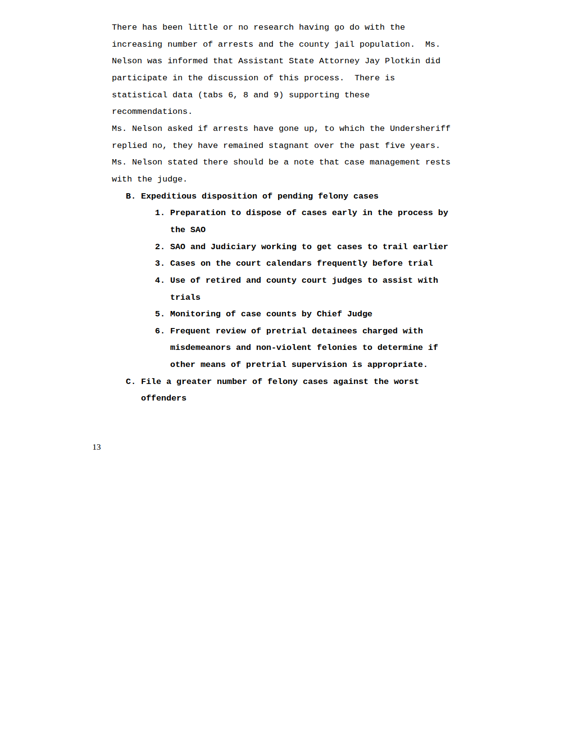There has been little or no research having go do with the increasing number of arrests and the county jail population. Ms. Nelson was informed that Assistant State Attorney Jay Plotkin did participate in the discussion of this process. There is statistical data (tabs 6, 8 and 9) supporting these recommendations.
Ms. Nelson asked if arrests have gone up, to which the Undersheriff replied no, they have remained stagnant over the past five years. Ms. Nelson stated there should be a note that case management rests with the judge.
Expeditious disposition of pending felony cases
Preparation to dispose of cases early in the process by the SAO
SAO and Judiciary working to get cases to trail earlier
Cases on the court calendars frequently before trial
Use of retired and county court judges to assist with trials
Monitoring of case counts by Chief Judge
Frequent review of pretrial detainees charged with misdemeanors and non-violent felonies to determine if other means of pretrial supervision is appropriate.
File a greater number of felony cases against the worst offenders
13